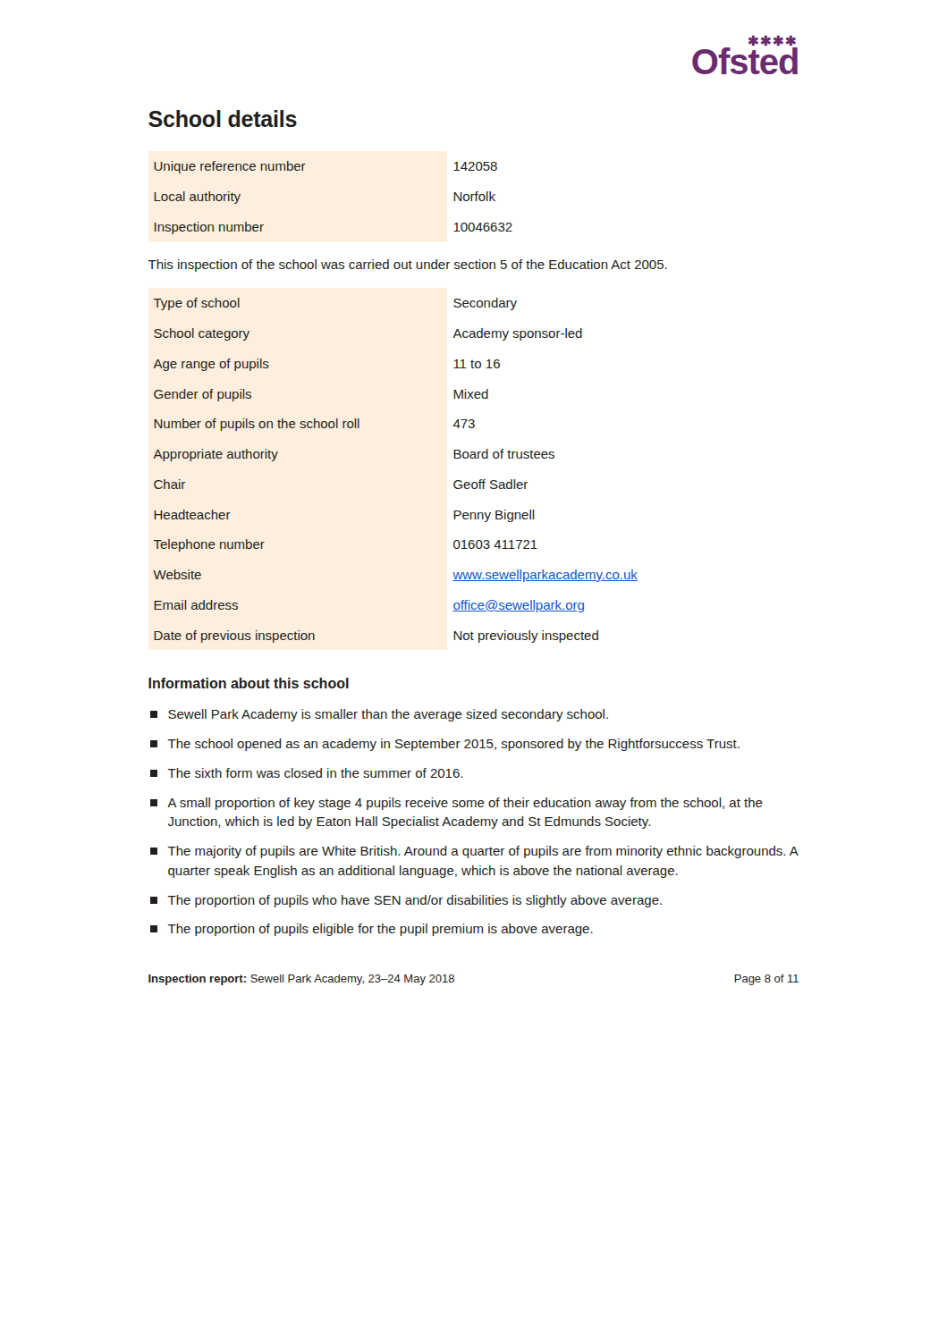✱✱✱✱ Ofsted
School details
| Unique reference number | 142058 |
| Local authority | Norfolk |
| Inspection number | 10046632 |
This inspection of the school was carried out under section 5 of the Education Act 2005.
| Type of school | Secondary |
| School category | Academy sponsor-led |
| Age range of pupils | 11 to 16 |
| Gender of pupils | Mixed |
| Number of pupils on the school roll | 473 |
| Appropriate authority | Board of trustees |
| Chair | Geoff Sadler |
| Headteacher | Penny Bignell |
| Telephone number | 01603 411721 |
| Website | www.sewellparkacademy.co.uk |
| Email address | office@sewellpark.org |
| Date of previous inspection | Not previously inspected |
Information about this school
Sewell Park Academy is smaller than the average sized secondary school.
The school opened as an academy in September 2015, sponsored by the Rightforsuccess Trust.
The sixth form was closed in the summer of 2016.
A small proportion of key stage 4 pupils receive some of their education away from the school, at the Junction, which is led by Eaton Hall Specialist Academy and St Edmunds Society.
The majority of pupils are White British. Around a quarter of pupils are from minority ethnic backgrounds. A quarter speak English as an additional language, which is above the national average.
The proportion of pupils who have SEN and/or disabilities is slightly above average.
The proportion of pupils eligible for the pupil premium is above average.
Inspection report: Sewell Park Academy, 23–24 May 2018
Page 8 of 11